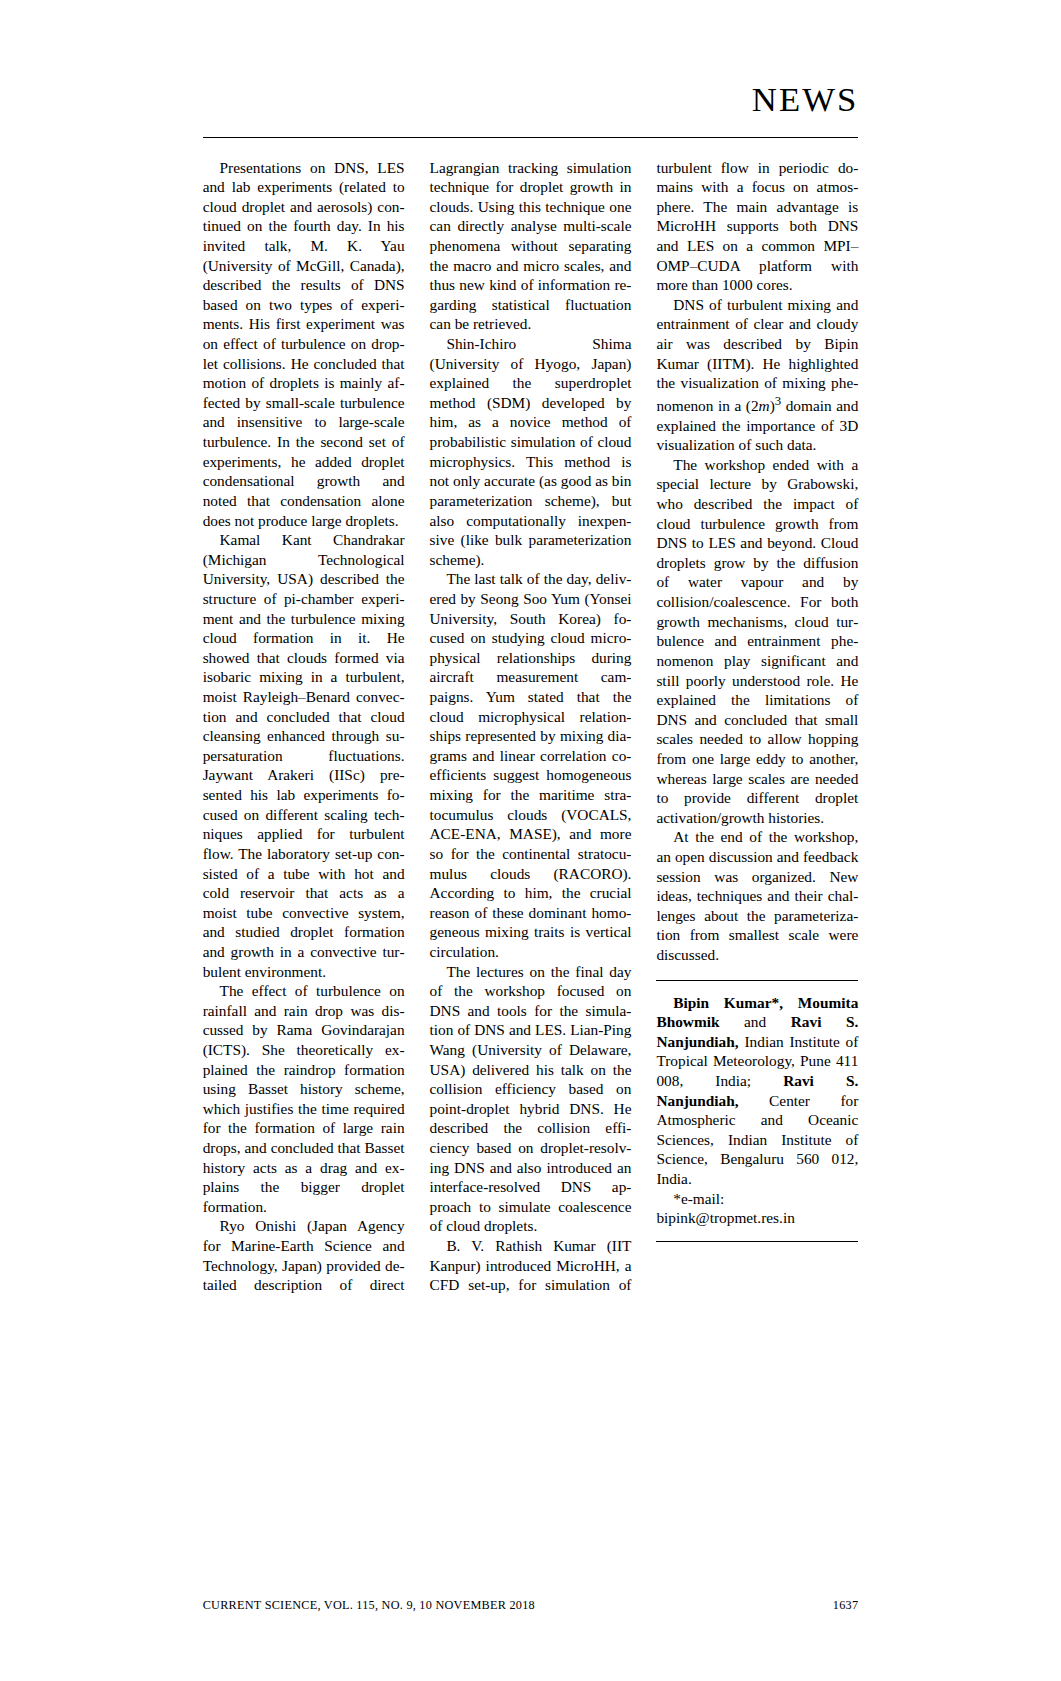NEWS
Presentations on DNS, LES and lab experiments (related to cloud droplet and aerosols) continued on the fourth day. In his invited talk, M. K. Yau (University of McGill, Canada), described the results of DNS based on two types of experiments. His first experiment was on effect of turbulence on droplet collisions. He concluded that motion of droplets is mainly affected by small-scale turbulence and insensitive to large-scale turbulence. In the second set of experiments, he added droplet condensational growth and noted that condensation alone does not produce large droplets.
Kamal Kant Chandrakar (Michigan Technological University, USA) described the structure of pi-chamber experiment and the turbulence mixing cloud formation in it. He showed that clouds formed via isobaric mixing in a turbulent, moist Rayleigh–Benard convection and concluded that cloud cleansing enhanced through supersaturation fluctuations. Jaywant Arakeri (IISc) presented his lab experiments focused on different scaling techniques applied for turbulent flow. The laboratory set-up consisted of a tube with hot and cold reservoir that acts as a moist tube convective system, and studied droplet formation and growth in a convective turbulent environment.
The effect of turbulence on rainfall and rain drop was discussed by Rama Govindarajan (ICTS). She theoretically explained the raindrop formation using Basset history scheme, which justifies the time required for the formation of large rain drops, and concluded that Basset history acts as a drag and explains the bigger droplet formation.
Ryo Onishi (Japan Agency for Marine-Earth Science and Technology, Japan) provided detailed description of direct Lagrangian tracking simulation technique for droplet growth in clouds. Using this technique one can directly analyse multi-scale phenomena without separating the macro and micro scales, and thus new kind of information regarding statistical fluctuation can be retrieved.
Shin-Ichiro Shima (University of Hyogo, Japan) explained the superdroplet method (SDM) developed by him, as a novice method of probabilistic simulation of cloud microphysics. This method is not only accurate (as good as bin parameterization scheme), but also computationally inexpensive (like bulk parameterization scheme).
The last talk of the day, delivered by Seong Soo Yum (Yonsei University, South Korea) focused on studying cloud microphysical relationships during aircraft measurement campaigns. Yum stated that the cloud microphysical relationships represented by mixing diagrams and linear correlation coefficients suggest homogeneous mixing for the maritime stratocumulus clouds (VOCALS, ACE-ENA, MASE), and more so for the continental stratocumulus clouds (RACORO). According to him, the crucial reason of these dominant homogeneous mixing traits is vertical circulation.
The lectures on the final day of the workshop focused on DNS and tools for the simulation of DNS and LES. Lian-Ping Wang (University of Delaware, USA) delivered his talk on the collision efficiency based on point-droplet hybrid DNS. He described the collision efficiency based on droplet-resolving DNS and also introduced an interface-resolved DNS approach to simulate coalescence of cloud droplets.
B. V. Rathish Kumar (IIT Kanpur) introduced MicroHH, a CFD set-up, for simulation of turbulent flow in periodic domains with a focus on atmosphere. The main advantage is MicroHH supports both DNS and LES on a common MPI–OMP–CUDA platform with more than 1000 cores.
DNS of turbulent mixing and entrainment of clear and cloudy air was described by Bipin Kumar (IITM). He highlighted the visualization of mixing phenomenon in a (2m)3 domain and explained the importance of 3D visualization of such data.
The workshop ended with a special lecture by Grabowski, who described the impact of cloud turbulence growth from DNS to LES and beyond. Cloud droplets grow by the diffusion of water vapour and by collision/coalescence. For both growth mechanisms, cloud turbulence and entrainment phenomenon play significant and still poorly understood role. He explained the limitations of DNS and concluded that small scales needed to allow hopping from one large eddy to another, whereas large scales are needed to provide different droplet activation/growth histories.
At the end of the workshop, an open discussion and feedback session was organized. New ideas, techniques and their challenges about the parameterization from smallest scale were discussed.
Bipin Kumar*, Moumita Bhowmik and Ravi S. Nanjundiah, Indian Institute of Tropical Meteorology, Pune 411 008, India; Ravi S. Nanjundiah, Center for Atmospheric and Oceanic Sciences, Indian Institute of Science, Bengaluru 560 012, India.
*e-mail: bipink@tropmet.res.in
Current Science, Vol. 115, No. 9, 10 November 2018
1637